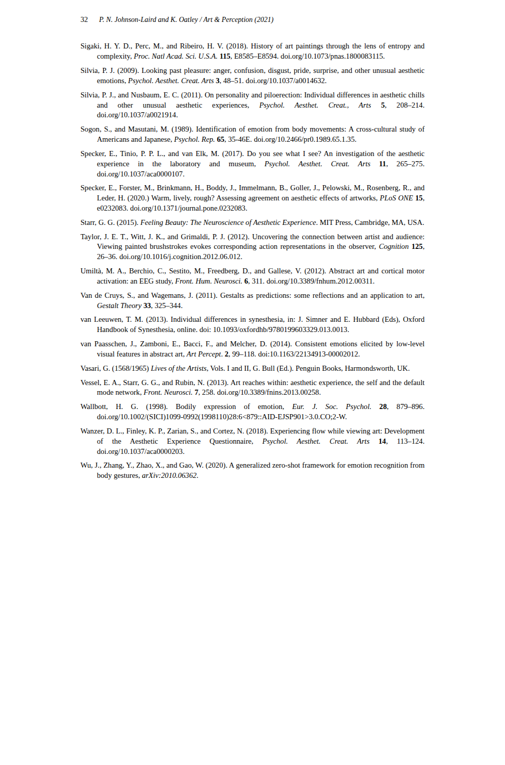32 P. N. Johnson-Laird and K. Oatley / Art & Perception (2021)
Sigaki, H. Y. D., Perc, M., and Ribeiro, H. V. (2018). History of art paintings through the lens of entropy and complexity, Proc. Natl Acad. Sci. U.S.A. 115, E8585–E8594. doi.org/10.1073/pnas.1800083115.
Silvia, P. J. (2009). Looking past pleasure: anger, confusion, disgust, pride, surprise, and other unusual aesthetic emotions, Psychol. Aesthet. Creat. Arts 3, 48–51. doi.org/10.1037/a0014632.
Silvia, P. J., and Nusbaum, E. C. (2011). On personality and piloerection: Individual differences in aesthetic chills and other unusual aesthetic experiences, Psychol. Aesthet. Creat., Arts 5, 208–214. doi.org/10.1037/a0021914.
Sogon, S., and Masutani, M. (1989). Identification of emotion from body movements: A cross-cultural study of Americans and Japanese, Psychol. Rep. 65, 35-46E. doi.org/10.2466/pr0.1989.65.1.35.
Specker, E., Tinio, P. P. L., and van Elk, M. (2017). Do you see what I see? An investigation of the aesthetic experience in the laboratory and museum, Psychol. Aesthet. Creat. Arts 11, 265–275. doi.org/10.1037/aca0000107.
Specker, E., Forster, M., Brinkmann, H., Boddy, J., Immelmann, B., Goller, J., Pelowski, M., Rosenberg, R., and Leder, H. (2020.) Warm, lively, rough? Assessing agreement on aesthetic effects of artworks, PLoS ONE 15, e0232083. doi.org/10.1371/journal.pone.0232083.
Starr, G. G. (2015). Feeling Beauty: The Neuroscience of Aesthetic Experience. MIT Press, Cambridge, MA, USA.
Taylor, J. E. T., Witt, J. K., and Grimaldi, P. J. (2012). Uncovering the connection between artist and audience: Viewing painted brushstrokes evokes corresponding action representations in the observer, Cognition 125, 26–36. doi.org/10.1016/j.cognition.2012.06.012.
Umiltà, M. A., Berchio, C., Sestito, M., Freedberg, D., and Gallese, V. (2012). Abstract art and cortical motor activation: an EEG study, Front. Hum. Neurosci. 6, 311. doi.org/10.3389/fnhum.2012.00311.
Van de Cruys, S., and Wagemans, J. (2011). Gestalts as predictions: some reflections and an application to art, Gestalt Theory 33, 325–344.
van Leeuwen, T. M. (2013). Individual differences in synesthesia, in: J. Simner and E. Hubbard (Eds), Oxford Handbook of Synesthesia, online. doi: 10.1093/oxfordhb/9780199603329.013.0013.
van Paasschen, J., Zamboni, E., Bacci, F., and Melcher, D. (2014). Consistent emotions elicited by low-level visual features in abstract art, Art Percept. 2, 99–118. doi:10.1163/22134913-00002012.
Vasari, G. (1568/1965) Lives of the Artists, Vols. I and II, G. Bull (Ed.). Penguin Books, Harmondsworth, UK.
Vessel, E. A., Starr, G. G., and Rubin, N. (2013). Art reaches within: aesthetic experience, the self and the default mode network, Front. Neurosci. 7, 258. doi.org/10.3389/fnins.2013.00258.
Wallbott, H. G. (1998). Bodily expression of emotion, Eur. J. Soc. Psychol. 28, 879–896. doi.org/10.1002/(SICI)1099-0992(1998110)28:6<879::AID-EJSP901>3.0.CO;2-W.
Wanzer, D. L., Finley, K. P., Zarian, S., and Cortez, N. (2018). Experiencing flow while viewing art: Development of the Aesthetic Experience Questionnaire, Psychol. Aesthet. Creat. Arts 14, 113–124. doi.org/10.1037/aca0000203.
Wu, J., Zhang, Y., Zhao, X., and Gao, W. (2020). A generalized zero-shot framework for emotion recognition from body gestures, arXiv:2010.06362.